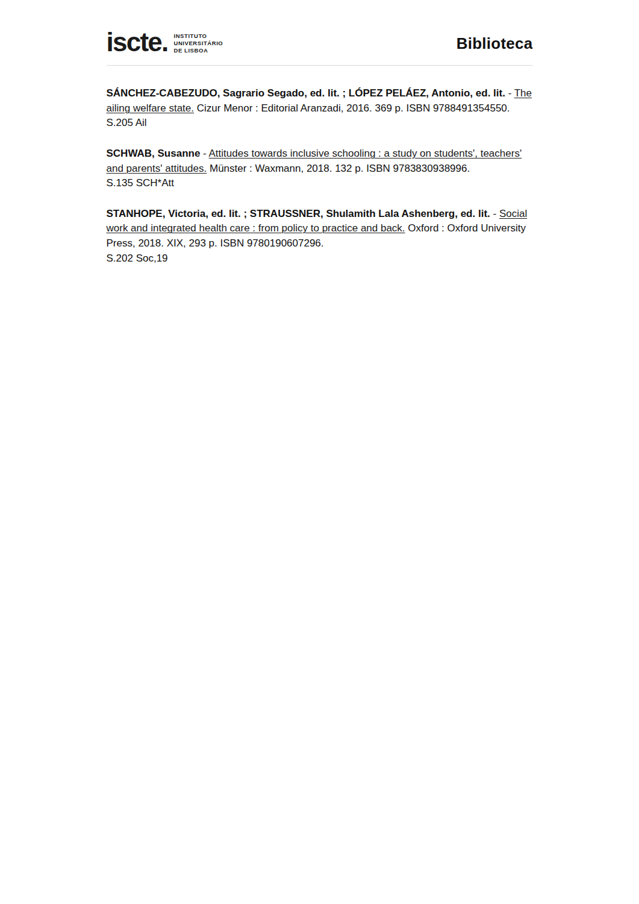iscte.
Instituto Universitário de Lisboa
Biblioteca
SÁNCHEZ-CABEZUDO, Sagrario Segado, ed. lit. ; LÓPEZ PELÁEZ, Antonio, ed. lit. - The ailing welfare state. Cizur Menor : Editorial Aranzadi, 2016. 369 p. ISBN 9788491354550.
S.205 Ail
SCHWAB, Susanne - Attitudes towards inclusive schooling : a study on students', teachers' and parents' attitudes. Münster : Waxmann, 2018. 132 p. ISBN 9783830938996.
S.135 SCH*Att
STANHOPE, Victoria, ed. lit. ; STRAUSSNER, Shulamith Lala Ashenberg, ed. lit. - Social work and integrated health care : from policy to practice and back. Oxford : Oxford University Press, 2018. XIX, 293 p. ISBN 9780190607296.
S.202 Soc,19